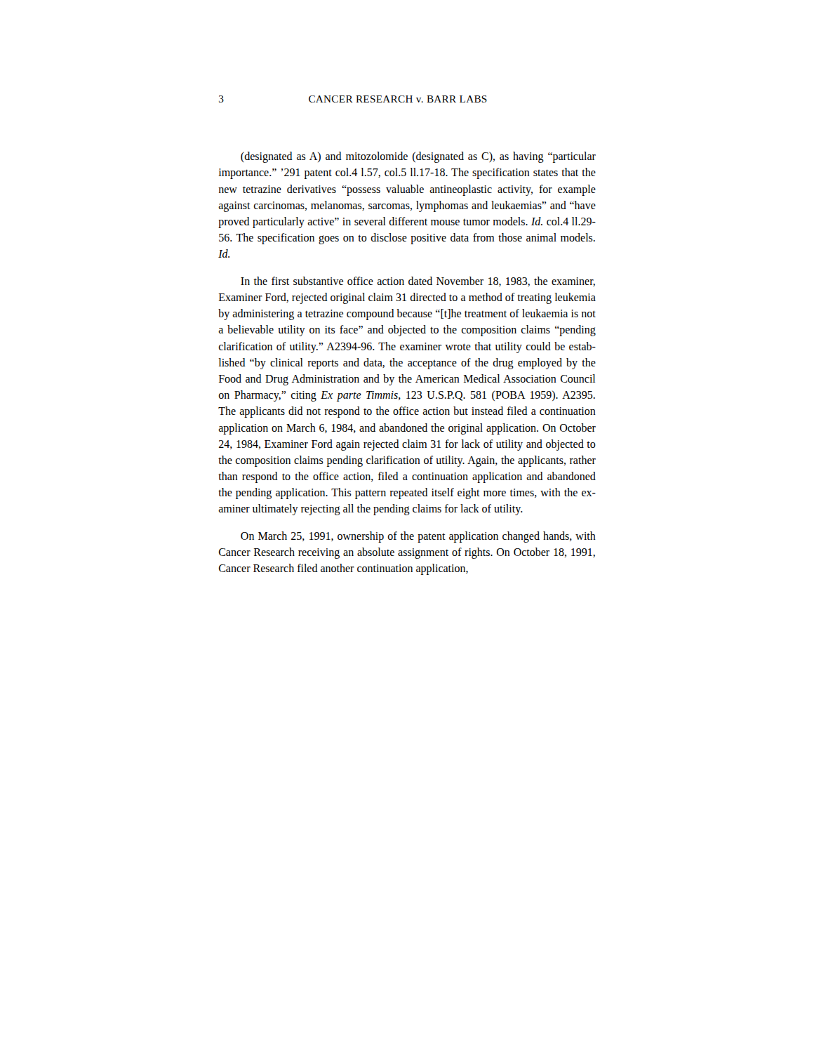3 CANCER RESEARCH v. BARR LABS
(designated as A) and mitozolomide (designated as C), as having “particular importance.” ’291 patent col.4 l.57, col.5 ll.17-18. The specification states that the new tetrazine derivatives “possess valuable antineoplastic activity, for example against carcinomas, melanomas, sarcomas, lymphomas and leukaemias” and “have proved particularly active” in several different mouse tumor models. Id. col.4 ll.29-56. The specification goes on to disclose positive data from those animal models. Id.
In the first substantive office action dated November 18, 1983, the examiner, Examiner Ford, rejected original claim 31 directed to a method of treating leukemia by administering a tetrazine compound because “[t]he treatment of leukaemia is not a believable utility on its face” and objected to the composition claims “pending clarification of utility.” A2394-96. The examiner wrote that utility could be established “by clinical reports and data, the acceptance of the drug employed by the Food and Drug Administration and by the American Medical Association Council on Pharmacy,” citing Ex parte Timmis, 123 U.S.P.Q. 581 (POBA 1959). A2395. The applicants did not respond to the office action but instead filed a continuation application on March 6, 1984, and abandoned the original application. On October 24, 1984, Examiner Ford again rejected claim 31 for lack of utility and objected to the composition claims pending clarification of utility. Again, the applicants, rather than respond to the office action, filed a continuation application and abandoned the pending application. This pattern repeated itself eight more times, with the examiner ultimately rejecting all the pending claims for lack of utility.
On March 25, 1991, ownership of the patent application changed hands, with Cancer Research receiving an absolute assignment of rights. On October 18, 1991, Cancer Research filed another continuation application,